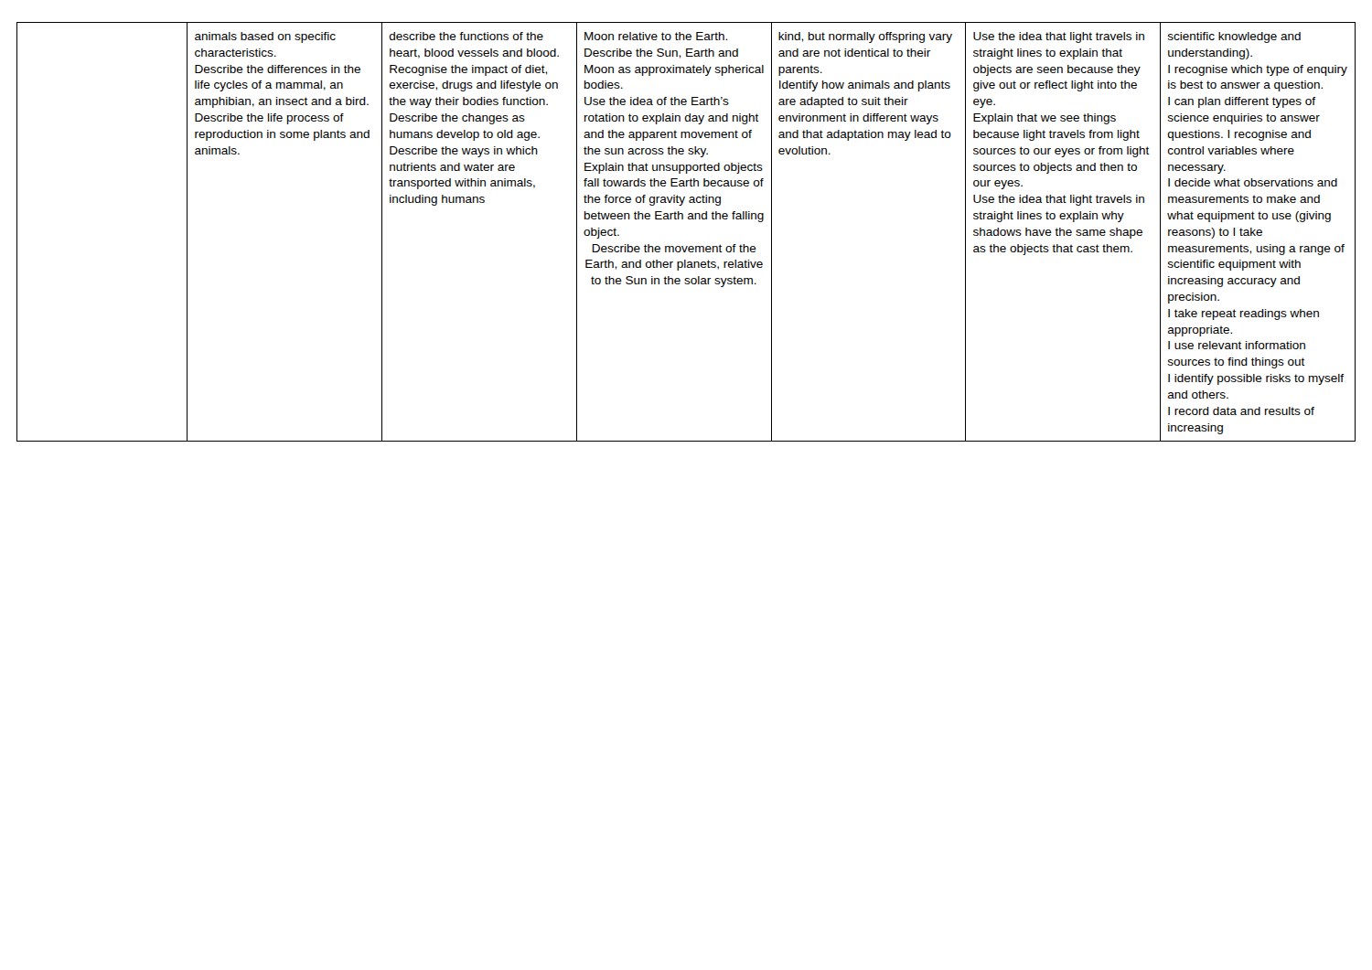| | animals based on specific characteristics. Describe the differences in the life cycles of a mammal, an amphibian, an insect and a bird. Describe the life process of reproduction in some plants and animals. | describe the functions of the heart, blood vessels and blood. Recognise the impact of diet, exercise, drugs and lifestyle on the way their bodies function. Describe the changes as humans develop to old age. Describe the ways in which nutrients and water are transported within animals, including humans | Moon relative to the Earth. Describe the Sun, Earth and Moon as approximately spherical bodies. Use the idea of the Earth’s rotation to explain day and night and the apparent movement of the sun across the sky. Explain that unsupported objects fall towards the Earth because of the force of gravity acting between the Earth and the falling object. Describe the movement of the Earth, and other planets, relative to the Sun in the solar system. | kind, but normally offspring vary and are not identical to their parents. Identify how animals and plants are adapted to suit their environment in different ways and that adaptation may lead to evolution. | Use the idea that light travels in straight lines to explain that objects are seen because they give out or reflect light into the eye. Explain that we see things because light travels from light sources to our eyes or from light sources to objects and then to our eyes. Use the idea that light travels in straight lines to explain why shadows have the same shape as the objects that cast them. | scientific knowledge and understanding). I recognise which type of enquiry is best to answer a question. I can plan different types of science enquiries to answer questions. I recognise and control variables where necessary. I decide what observations and measurements to make and what equipment to use (giving reasons) to I take measurements, using a range of scientific equipment with increasing accuracy and precision. I take repeat readings when appropriate. I use relevant information sources to find things out I identify possible risks to myself and others. I record data and results of increasing |